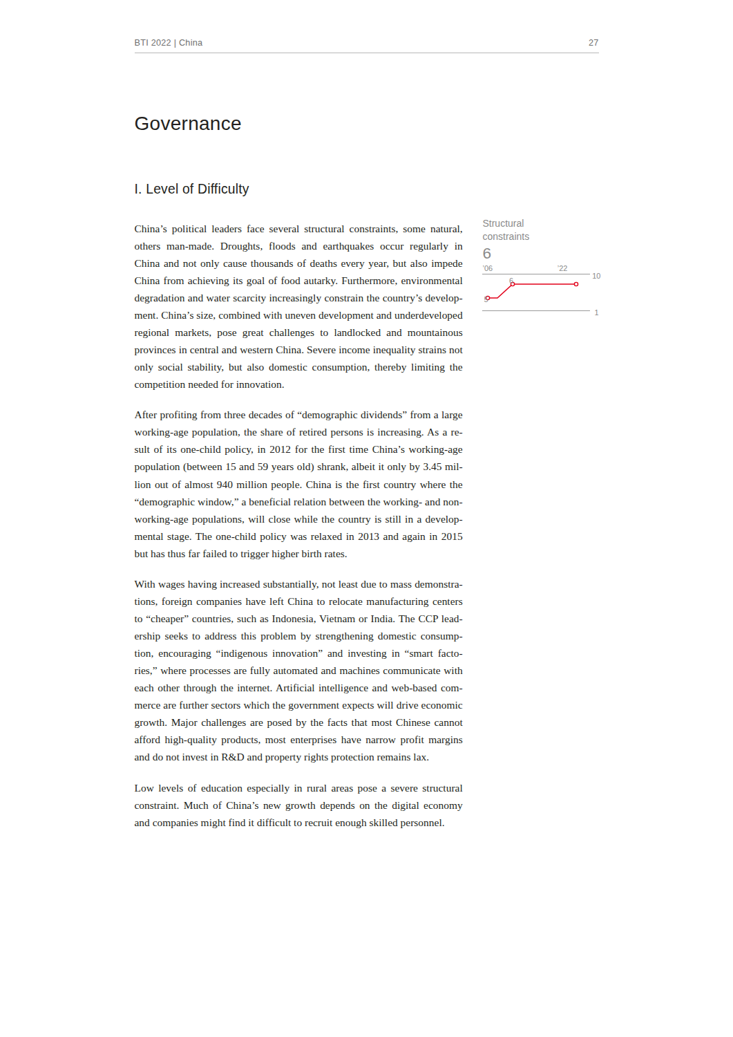BTI 2022 | China
27
Governance
I. Level of Difficulty
China’s political leaders face several structural constraints, some natural, others man-made. Droughts, floods and earthquakes occur regularly in China and not only cause thousands of deaths every year, but also impede China from achieving its goal of food autarky. Furthermore, environmental degradation and water scarcity increasingly constrain the country’s development. China’s size, combined with uneven development and underdeveloped regional markets, pose great challenges to landlocked and mountainous provinces in central and western China. Severe income inequality strains not only social stability, but also domestic consumption, thereby limiting the competition needed for innovation.
After profiting from three decades of “demographic dividends” from a large working-age population, the share of retired persons is increasing. As a result of its one-child policy, in 2012 for the first time China’s working-age population (between 15 and 59 years old) shrank, albeit it only by 3.45 million out of almost 940 million people. China is the first country where the “demographic window,” a beneficial relation between the working- and non-working-age populations, will close while the country is still in a developmental stage. The one-child policy was relaxed in 2013 and again in 2015 but has thus far failed to trigger higher birth rates.
With wages having increased substantially, not least due to mass demonstrations, foreign companies have left China to relocate manufacturing centers to “cheaper” countries, such as Indonesia, Vietnam or India. The CCP leadership seeks to address this problem by strengthening domestic consumption, encouraging “indigenous innovation” and investing in “smart factories,” where processes are fully automated and machines communicate with each other through the internet. Artificial intelligence and web-based commerce are further sectors which the government expects will drive economic growth. Major challenges are posed by the facts that most Chinese cannot afford high-quality products, most enterprises have narrow profit margins and do not invest in R&D and property rights protection remains lax.
Low levels of education especially in rural areas pose a severe structural constraint. Much of China’s new growth depends on the digital economy and companies might find it difficult to recruit enough skilled personnel.
Structural
constraints 6
’06 ’22
10
5 6
1